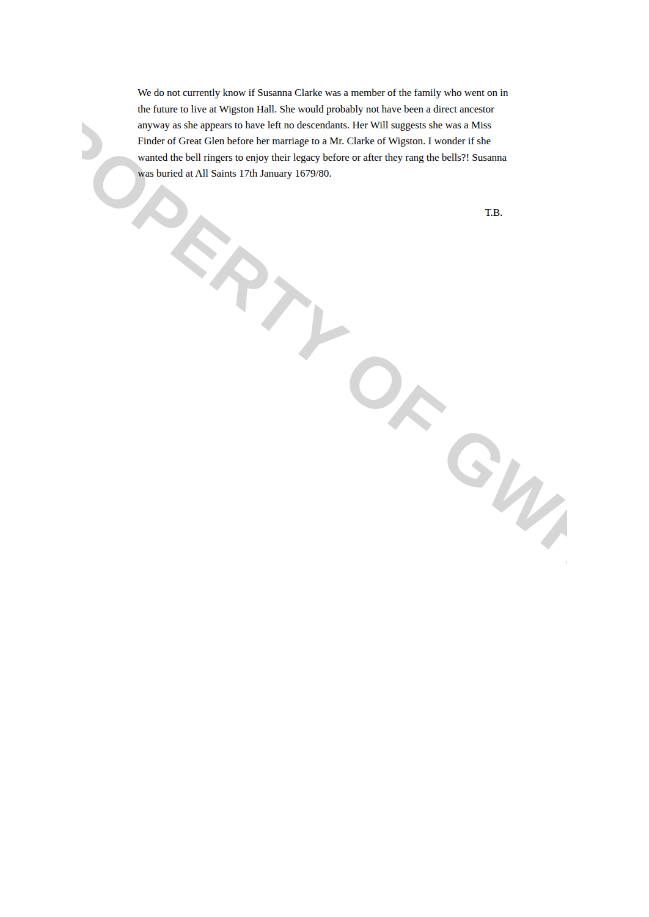PROPERTY OF GWHS
We do not currently know if Susanna Clarke was a member of the family who went on in the future to live at Wigston Hall. She would probably not have been a direct ancestor anyway as she appears to have left no descendants. Her Will suggests she was a Miss Finder of Great Glen before her marriage to a Mr. Clarke of Wigston. I wonder if she wanted the bell ringers to enjoy their legacy before or after they rang the bells?! Susanna was buried at All Saints 17th January 1679/80.
T.B.